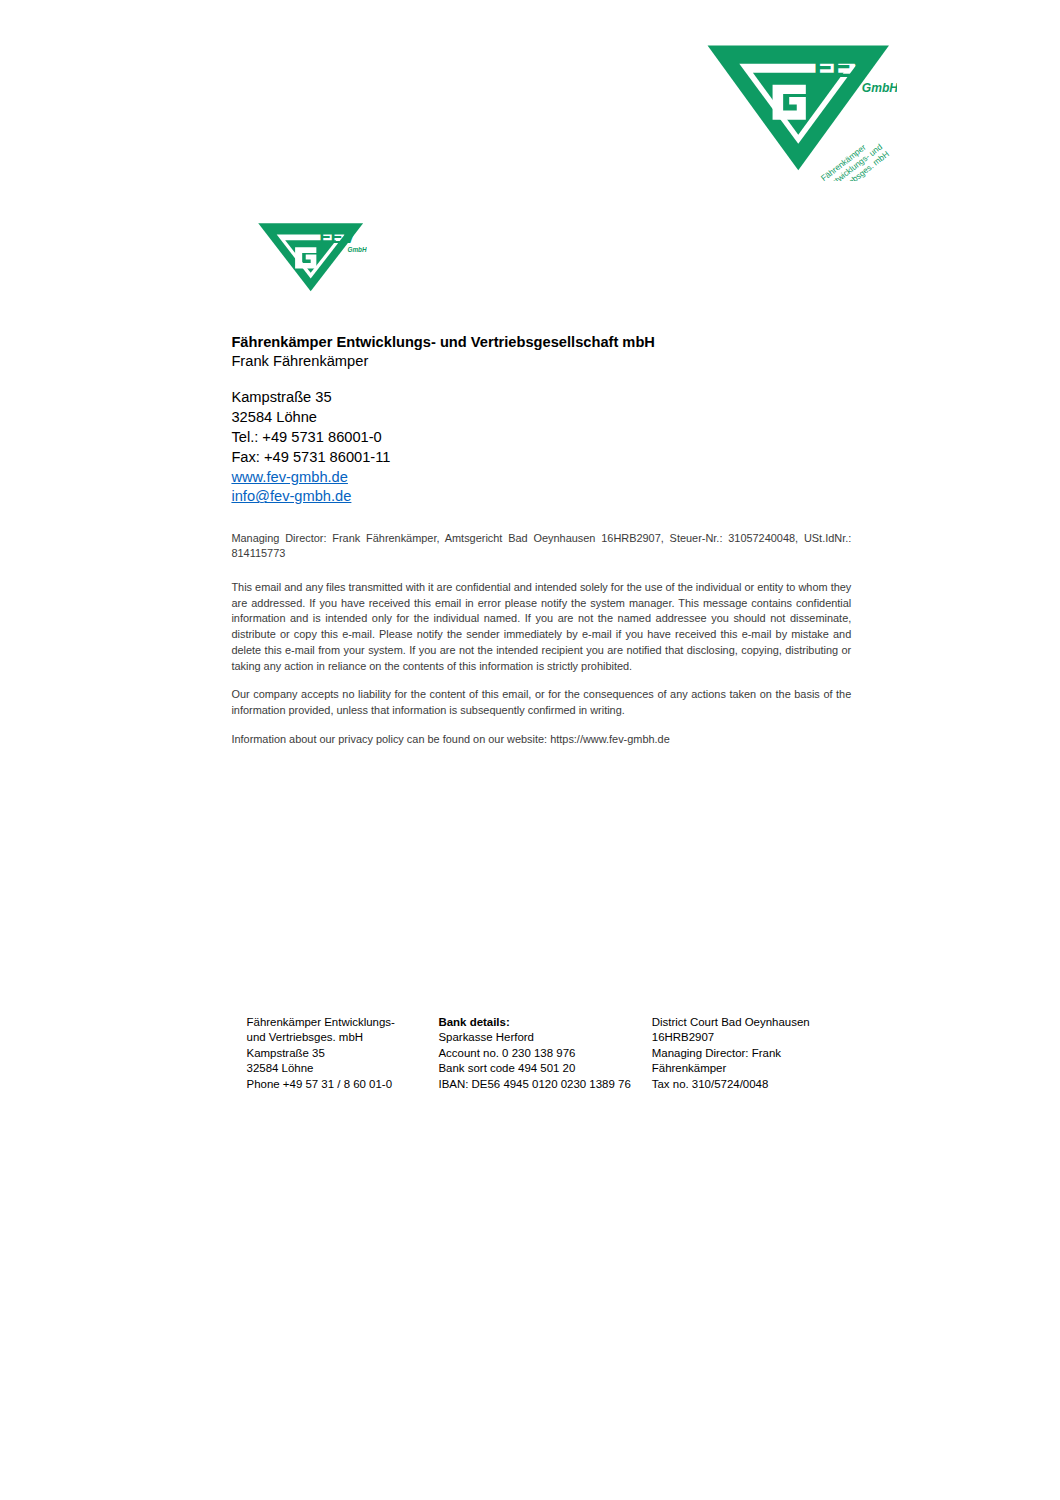FEV GmbH Fährenkämper Entwicklungs- und Vertriebsges. mbH FEV GmbH
Fährenkämper Entwicklungs- und Vertriebsgesellschaft mbH
Frank Fährenkämper
Kampstraße 35
32584 Löhne
Tel.: +49 5731 86001-0
Fax: +49 5731 86001-11
www.fev-gmbh.de
info@fev-gmbh.de
Managing Director: Frank Fährenkämper, Amtsgericht Bad Oeynhausen 16HRB2907, Steuer-Nr.: 31057240048, USt.IdNr.: 814115773
This email and any files transmitted with it are confidential and intended solely for the use of the individual or entity to whom they are addressed. If you have received this email in error please notify the system manager. This message contains confidential information and is intended only for the individual named. If you are not the named addressee you should not disseminate, distribute or copy this e-mail. Please notify the sender immediately by e-mail if you have received this e-mail by mistake and delete this e-mail from your system. If you are not the intended recipient you are notified that disclosing, copying, distributing or taking any action in reliance on the contents of this information is strictly prohibited.
Our company accepts no liability for the content of this email, or for the consequences of any actions taken on the basis of the information provided, unless that information is subsequently confirmed in writing.
Information about our privacy policy can be found on our website: https://www.fev-gmbh.de
| Fährenkämper Entwicklungs- und Vertriebsges. mbH Kampstraße 35 32584 Löhne Phone +49 57 31 / 8 60 01-0 | Bank details: Sparkasse Herford Account no. 0 230 138 976 Bank sort code 494 501 20 IBAN: DE56 4945 0120 0230 1389 76 | District Court Bad Oeynhausen 16HRB2907 Managing Director: Frank Fährenkämper Tax no. 310/5724/0048 |